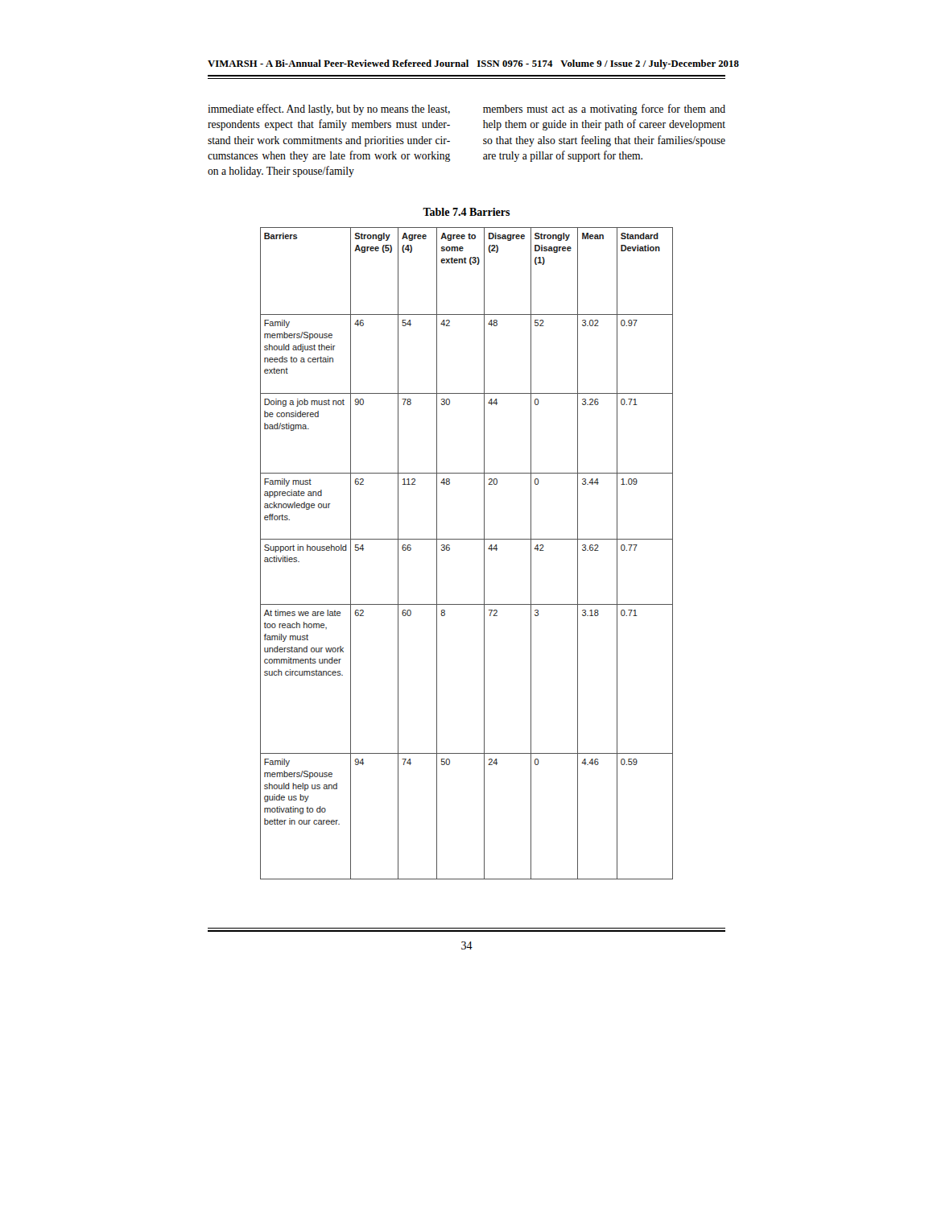VIMARSH - A Bi-Annual Peer-Reviewed Refereed Journal
ISSN 0976 - 5174
Volume 9 / Issue 2 / July-December 2018
immediate effect. And lastly, but by no means the least, respondents expect that family members must understand their work commitments and priorities under circumstances when they are late from work or working on a holiday. Their spouse/family
members must act as a motivating force for them and help them or guide in their path of career development so that they also start feeling that their families/spouse are truly a pillar of support for them.
Table 7.4 Barriers
| Barriers | Strongly Agree (5) | Agree (4) | Agree to some extent (3) | Disagree (2) | Strongly Disagree (1) | Mean | Standard Deviation |
| --- | --- | --- | --- | --- | --- | --- | --- |
| Family members/Spouse should adjust their needs to a certain extent | 46 | 54 | 42 | 48 | 52 | 3.02 | 0.97 |
| Doing a job must not be considered bad/stigma. | 90 | 78 | 30 | 44 | 0 | 3.26 | 0.71 |
| Family must appreciate and acknowledge our efforts. | 62 | 112 | 48 | 20 | 0 | 3.44 | 1.09 |
| Support in household activities. | 54 | 66 | 36 | 44 | 42 | 3.62 | 0.77 |
| At times we are late too reach home, family must understand our work commitments under such circumstances. | 62 | 60 | 8 | 72 | 3 | 3.18 | 0.71 |
| Family members/Spouse should help us and guide us by motivating to do better in our career. | 94 | 74 | 50 | 24 | 0 | 4.46 | 0.59 |
34